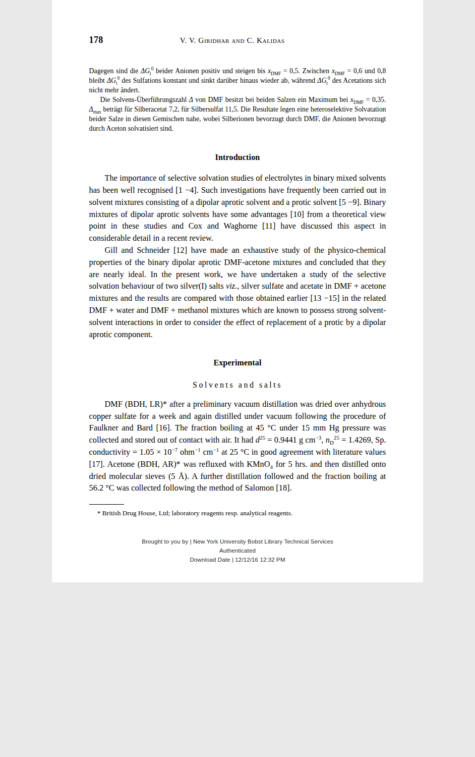178 V. V. Giridhar and C. Kalidas
Dagegen sind die ΔGt0 beider Anionen positiv und steigen bis xDMF = 0,5. Zwischen xDMF = 0,6 und 0,8 bleibt ΔGt0 des Sulfations konstant und sinkt darüber hinaus wieder ab, während ΔGt0 des Acetations sich nicht mehr ändert.
Die Solvens-Überführungszahl Δ von DMF besitzt bei beiden Salzen ein Maximum bei xDMF = 0,35. Δmax beträgt für Silberacetat 7,2, für Silbersulfat 11,5. Die Resultate legen eine heteroselektive Solvatation beider Salze in diesen Gemischen nahe, wobei Silberionen bevorzugt durch DMF, die Anionen bevorzugt durch Aceton solvatisiert sind.
Introduction
The importance of selective solvation studies of electrolytes in binary mixed solvents has been well recognised [1 −4]. Such investigations have frequently been carried out in solvent mixtures consisting of a dipolar aprotic solvent and a protic solvent [5 −9]. Binary mixtures of dipolar aprotic solvents have some advantages [10] from a theoretical view point in these studies and Cox and Waghorne [11] have discussed this aspect in considerable detail in a recent review.
Gill and Schneider [12] have made an exhaustive study of the physico-chemical properties of the binary dipolar aprotic DMF-acetone mixtures and concluded that they are nearly ideal. In the present work, we have undertaken a study of the selective solvation behaviour of two silver(I) salts viz., silver sulfate and acetate in DMF + acetone mixtures and the results are compared with those obtained earlier [13 −15] in the related DMF + water and DMF + methanol mixtures which are known to possess strong solvent-solvent interactions in order to consider the effect of replacement of a protic by a dipolar aprotic component.
Experimental
Solvents and salts
DMF (BDH, LR)* after a preliminary vacuum distillation was dried over anhydrous copper sulfate for a week and again distilled under vacuum following the procedure of Faulkner and Bard [16]. The fraction boiling at 45 °C under 15 mm Hg pressure was collected and stored out of contact with air. It had d25 = 0.9441 g cm−3, nD25 = 1.4269, Sp. conductivity = 1.05 × 10−7 ohm−1 cm−1 at 25 °C in good agreement with literature values [17]. Acetone (BDH, AR)* was refluxed with KMnO4 for 5 hrs. and then distilled onto dried molecular sieves (5 Å). A further distillation followed and the fraction boiling at 56.2 °C was collected following the method of Salomon [18].
* British Drug House, Ltd; laboratory reagents resp. analytical reagents.
Brought to you by | New York University Bobst Library Technical Services
Authenticated
Download Date | 12/12/16 12:32 PM